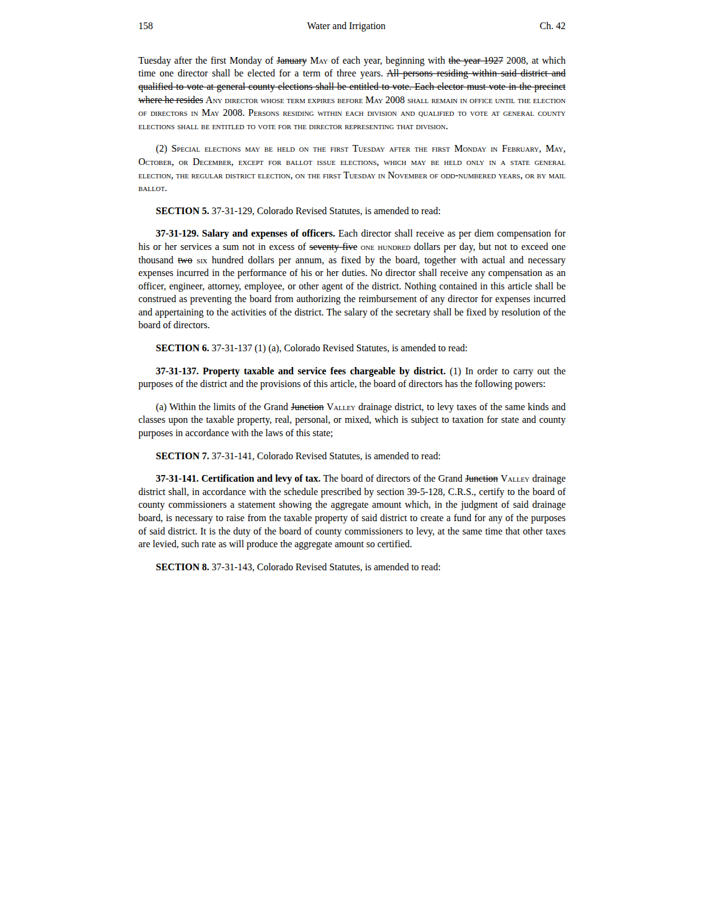158 Water and Irrigation Ch. 42
Tuesday after the first Monday of January May of each year, beginning with the year 1927 2008, at which time one director shall be elected for a term of three years. All persons residing within said district and qualified to vote at general county elections shall be entitled to vote. Each elector must vote in the precinct where he resides Any director whose term expires before May 2008 shall remain in office until the election of directors in May 2008. Persons residing within each division and qualified to vote at general county elections shall be entitled to vote for the director representing that division.
(2) Special elections may be held on the first Tuesday after the first Monday in February, May, October, or December, except for ballot issue elections, which may be held only in a state general election, the regular district election, on the first Tuesday in November of odd-numbered years, or by mail ballot.
SECTION 5. 37-31-129, Colorado Revised Statutes, is amended to read:
37-31-129. Salary and expenses of officers. Each director shall receive as per diem compensation for his or her services a sum not in excess of seventy-five one hundred dollars per day, but not to exceed one thousand two six hundred dollars per annum, as fixed by the board, together with actual and necessary expenses incurred in the performance of his or her duties. No director shall receive any compensation as an officer, engineer, attorney, employee, or other agent of the district. Nothing contained in this article shall be construed as preventing the board from authorizing the reimbursement of any director for expenses incurred and appertaining to the activities of the district. The salary of the secretary shall be fixed by resolution of the board of directors.
SECTION 6. 37-31-137 (1) (a), Colorado Revised Statutes, is amended to read:
37-31-137. Property taxable and service fees chargeable by district. (1) In order to carry out the purposes of the district and the provisions of this article, the board of directors has the following powers:
(a) Within the limits of the Grand Junction Valley drainage district, to levy taxes of the same kinds and classes upon the taxable property, real, personal, or mixed, which is subject to taxation for state and county purposes in accordance with the laws of this state;
SECTION 7. 37-31-141, Colorado Revised Statutes, is amended to read:
37-31-141. Certification and levy of tax. The board of directors of the Grand Junction Valley drainage district shall, in accordance with the schedule prescribed by section 39-5-128, C.R.S., certify to the board of county commissioners a statement showing the aggregate amount which, in the judgment of said drainage board, is necessary to raise from the taxable property of said district to create a fund for any of the purposes of said district. It is the duty of the board of county commissioners to levy, at the same time that other taxes are levied, such rate as will produce the aggregate amount so certified.
SECTION 8. 37-31-143, Colorado Revised Statutes, is amended to read: